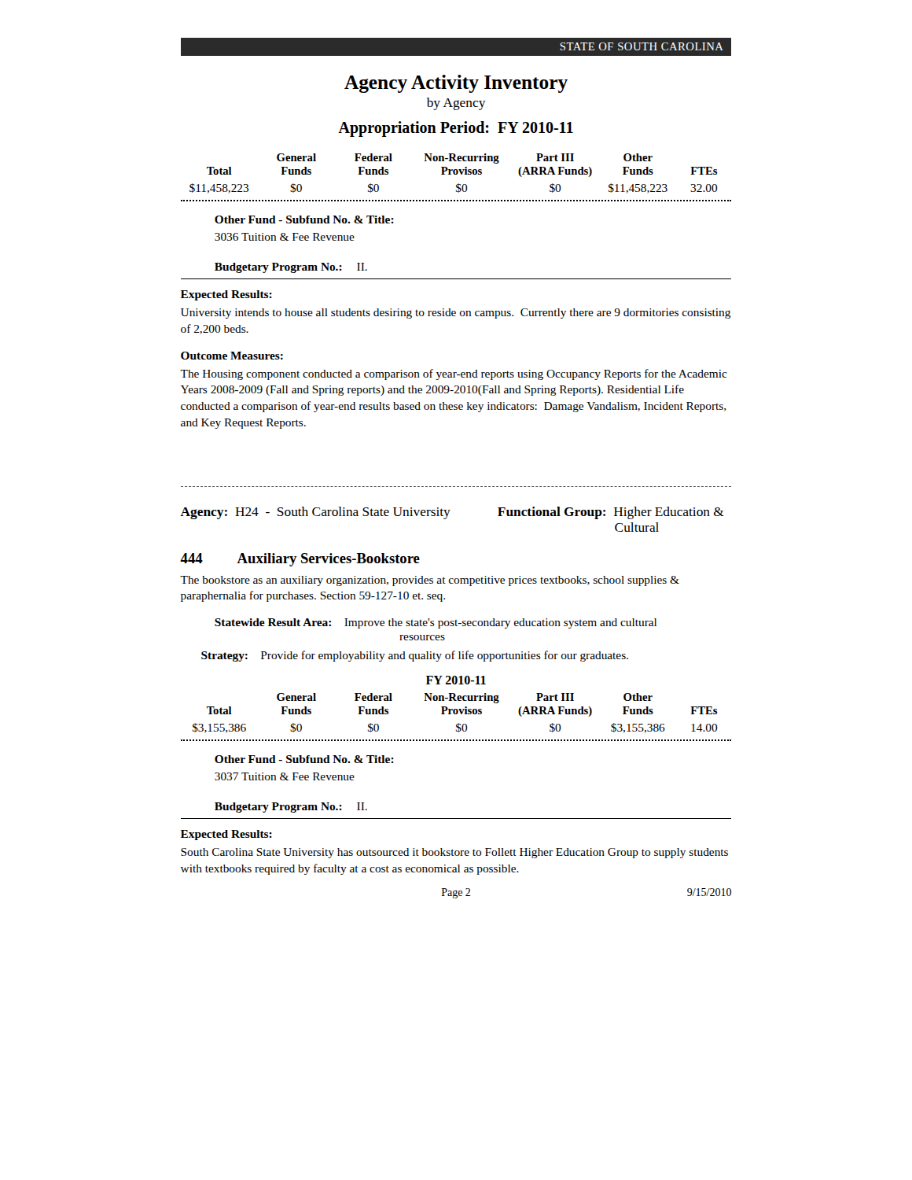STATE OF SOUTH CAROLINA
Agency Activity Inventory
by Agency
Appropriation Period: FY 2010-11
| Total | General Funds | Federal Funds | Non-Recurring Provisos | Part III (ARRA Funds) | Other Funds | FTEs |
| --- | --- | --- | --- | --- | --- | --- |
| $11,458,223 | $0 | $0 | $0 | $0 | $11,458,223 | 32.00 |
Other Fund - Subfund No. & Title:
3036 Tuition & Fee Revenue
Budgetary Program No.:
II.
Expected Results:
University intends to house all students desiring to reside on campus. Currently there are 9 dormitories consisting of 2,200 beds.
Outcome Measures:
The Housing component conducted a comparison of year-end reports using Occupancy Reports for the Academic Years 2008-2009 (Fall and Spring reports) and the 2009-2010(Fall and Spring Reports). Residential Life conducted a comparison of year-end results based on these key indicators: Damage Vandalism, Incident Reports, and Key Request Reports.
Functional Group: Higher Education &
Cultural
Agency: H24 - South Carolina State University
444 Auxiliary Services-Bookstore
The bookstore as an auxiliary organization, provides at competitive prices textbooks, school supplies & paraphernalia for purchases. Section 59-127-10 et. seq.
Statewide Result Area: Improve the state's post-secondary education system and cultural
resources
Strategy: Provide for employability and quality of life opportunities for our graduates.
FY 2010-11
| Total | General Funds | Federal Funds | Non-Recurring Provisos | Part III (ARRA Funds) | Other Funds | FTEs |
| --- | --- | --- | --- | --- | --- | --- |
| $3,155,386 | $0 | $0 | $0 | $0 | $3,155,386 | 14.00 |
Other Fund - Subfund No. & Title:
3037 Tuition & Fee Revenue
Budgetary Program No.:
II.
Expected Results:
South Carolina State University has outsourced it bookstore to Follett Higher Education Group to supply students with textbooks required by faculty at a cost as economical as possible.
Page 2
9/15/2010